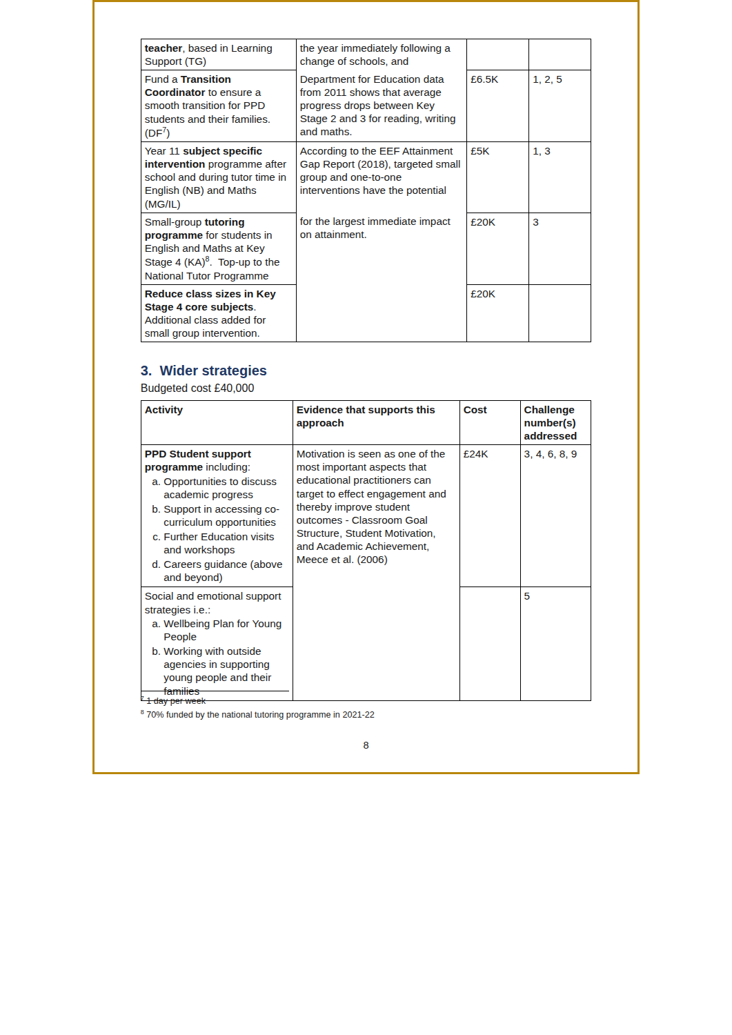| teacher , based in Learning Support (TG) | the year immediately following a change of schools, and | | |
| Fund a Transition Coordinator to ensure a smooth transition for PPD students and their families. (DF 7 ) | Department for Education data from 2011 shows that average progress drops between Key Stage 2 and 3 for reading, writing and maths. | £6.5K | 1, 2, 5 |
| Year 11 subject specific intervention programme after school and during tutor time in English (NB) and Maths (MG/IL) | According to the EEF Attainment Gap Report (2018), targeted small group and one-to-one interventions have the potential | £5K | 1, 3 |
| Small-group tutoring programme for students in English and Maths at Key Stage 4 (KA) 8 . Top-up to the National Tutor Programme | for the largest immediate impact on attainment. | £20K | 3 |
| Reduce class sizes in Key Stage 4 core subjects . Additional class added for small group intervention. | | £20K | |
3. Wider strategies
Budgeted cost £40,000
| Activity | Evidence that supports this approach | Cost | Challenge number(s) addressed |
| --- | --- | --- | --- |
| PPD Student support programme including: Opportunities to discuss academic progress Support in accessing co-curriculum opportunities Further Education visits and workshops Careers guidance (above and beyond) | Motivation is seen as one of the most important aspects that educational practitioners can target to effect engagement and thereby improve student outcomes - Classroom Goal Structure, Student Motivation, and Academic Achievement, Meece et al. (2006) | £24K | 3, 4, 6, 8, 9 |
| Social and emotional support strategies i.e.: Wellbeing Plan for Young People Working with outside agencies in supporting young people and their families | | | 5 |
7 1 day per week
8 70% funded by the national tutoring programme in 2021-22
8